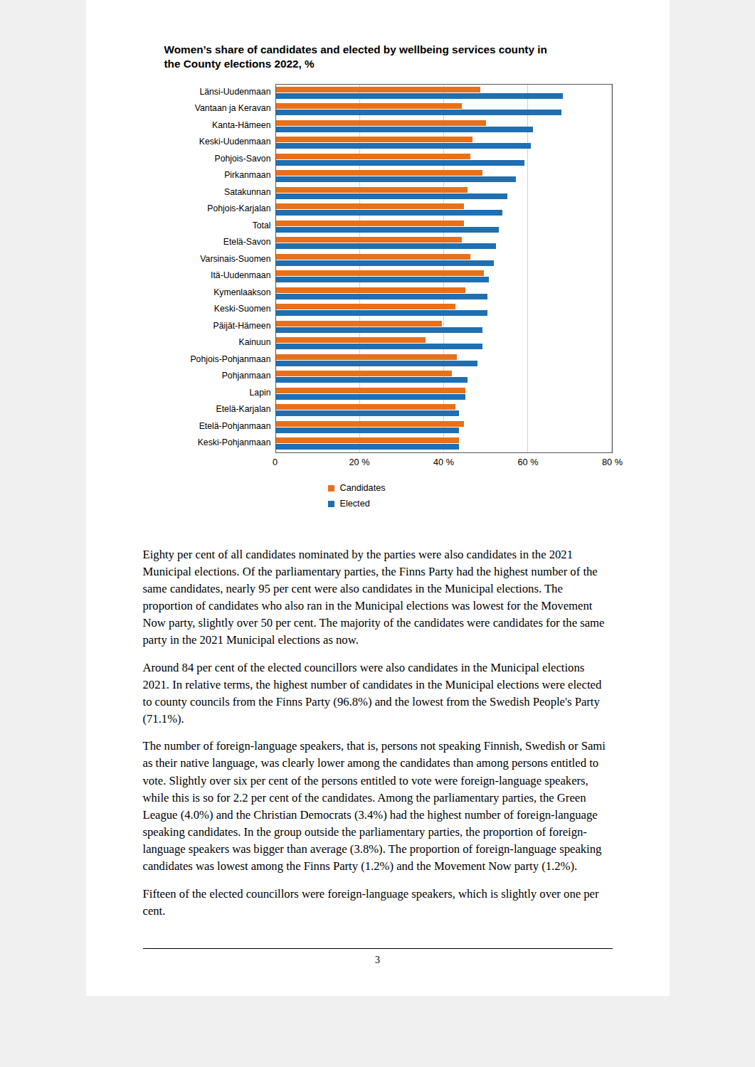Women’s share of candidates and elected by wellbeing services county in the County elections 2022, %
Länsi-Uudenmaan
Vantaan ja Keravan
Kanta-Hämeen
Keski-Uudenmaan
Pohjois-Savon
Pirkanmaan
Satakunnan
Pohjois-Karjalan
Total
Etelä-Savon
Varsinais-Suomen
Itä-Uudenmaan
Kymenlaakson
Keski-Suomen
Päijät-Hämeen
Kainuun
Pohjois-Pohjanmaan
Pohjanmaan
Lapin
Etelä-Karjalan
Etelä-Pohjanmaan
Keski-Pohjanmaan
0 20 % 40 % 60 % 80 %
Candidates
Elected
Eighty per cent of all candidates nominated by the parties were also candidates in the 2021 Municipal elections. Of the parliamentary parties, the Finns Party had the highest number of the same candidates, nearly 95 per cent were also candidates in the Municipal elections. The proportion of candidates who also ran in the Municipal elections was lowest for the Movement Now party, slightly over 50 per cent. The majority of the candidates were candidates for the same party in the 2021 Municipal elections as now.
Around 84 per cent of the elected councillors were also candidates in the Municipal elections 2021. In relative terms, the highest number of candidates in the Municipal elections were elected to county councils from the Finns Party (96.8%) and the lowest from the Swedish People's Party (71.1%).
The number of foreign-language speakers, that is, persons not speaking Finnish, Swedish or Sami as their native language, was clearly lower among the candidates than among persons entitled to vote. Slightly over six per cent of the persons entitled to vote were foreign-language speakers, while this is so for 2.2 per cent of the candidates. Among the parliamentary parties, the Green League (4.0%) and the Christian Democrats (3.4%) had the highest number of foreign-language speaking candidates. In the group outside the parliamentary parties, the proportion of foreign-language speakers was bigger than average (3.8%). The proportion of foreign-language speaking candidates was lowest among the Finns Party (1.2%) and the Movement Now party (1.2%).
Fifteen of the elected councillors were foreign-language speakers, which is slightly over one per cent.
3